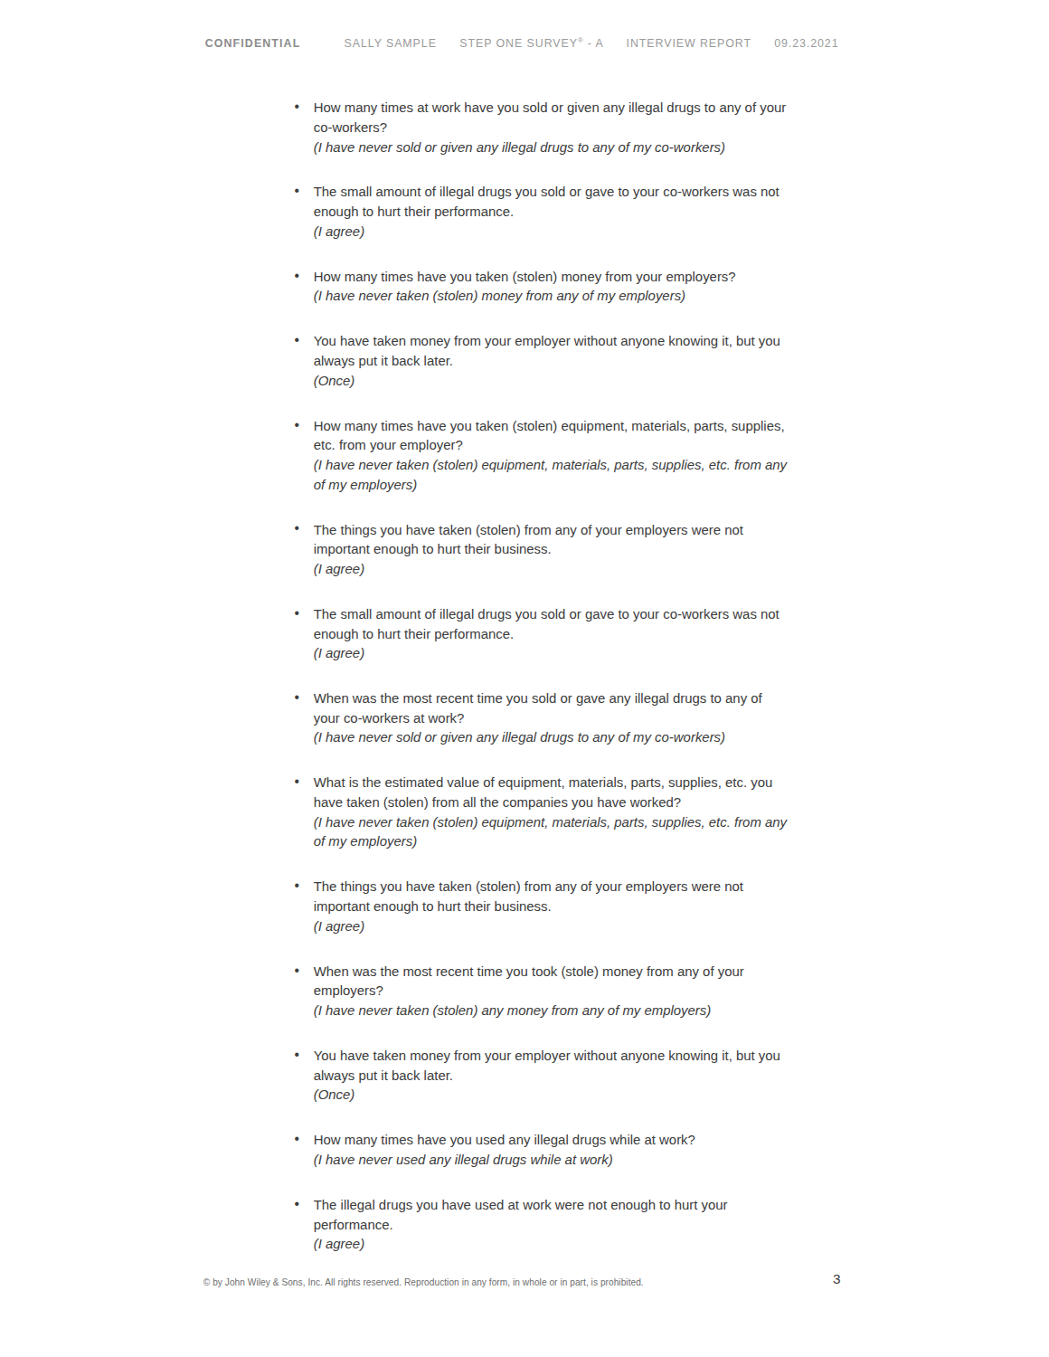CONFIDENTIAL
SALLY SAMPLE STEP ONE SURVEY® - A INTERVIEW REPORT 09.23.2021
How many times at work have you sold or given any illegal drugs to any of your co-workers? (I have never sold or given any illegal drugs to any of my co-workers)
The small amount of illegal drugs you sold or gave to your co-workers was not enough to hurt their performance. (I agree)
How many times have you taken (stolen) money from your employers? (I have never taken (stolen) money from any of my employers)
You have taken money from your employer without anyone knowing it, but you always put it back later. (Once)
How many times have you taken (stolen) equipment, materials, parts, supplies, etc. from your employer? (I have never taken (stolen) equipment, materials, parts, supplies, etc. from any of my employers)
The things you have taken (stolen) from any of your employers were not important enough to hurt their business. (I agree)
The small amount of illegal drugs you sold or gave to your co-workers was not enough to hurt their performance. (I agree)
When was the most recent time you sold or gave any illegal drugs to any of your co-workers at work? (I have never sold or given any illegal drugs to any of my co-workers)
What is the estimated value of equipment, materials, parts, supplies, etc. you have taken (stolen) from all the companies you have worked? (I have never taken (stolen) equipment, materials, parts, supplies, etc. from any of my employers)
The things you have taken (stolen) from any of your employers were not important enough to hurt their business. (I agree)
When was the most recent time you took (stole) money from any of your employers? (I have never taken (stolen) any money from any of my employers)
You have taken money from your employer without anyone knowing it, but you always put it back later. (Once)
How many times have you used any illegal drugs while at work? (I have never used any illegal drugs while at work)
The illegal drugs you have used at work were not enough to hurt your performance. (I agree)
© by John Wiley & Sons, Inc. All rights reserved. Reproduction in any form, in whole or in part, is prohibited.
3